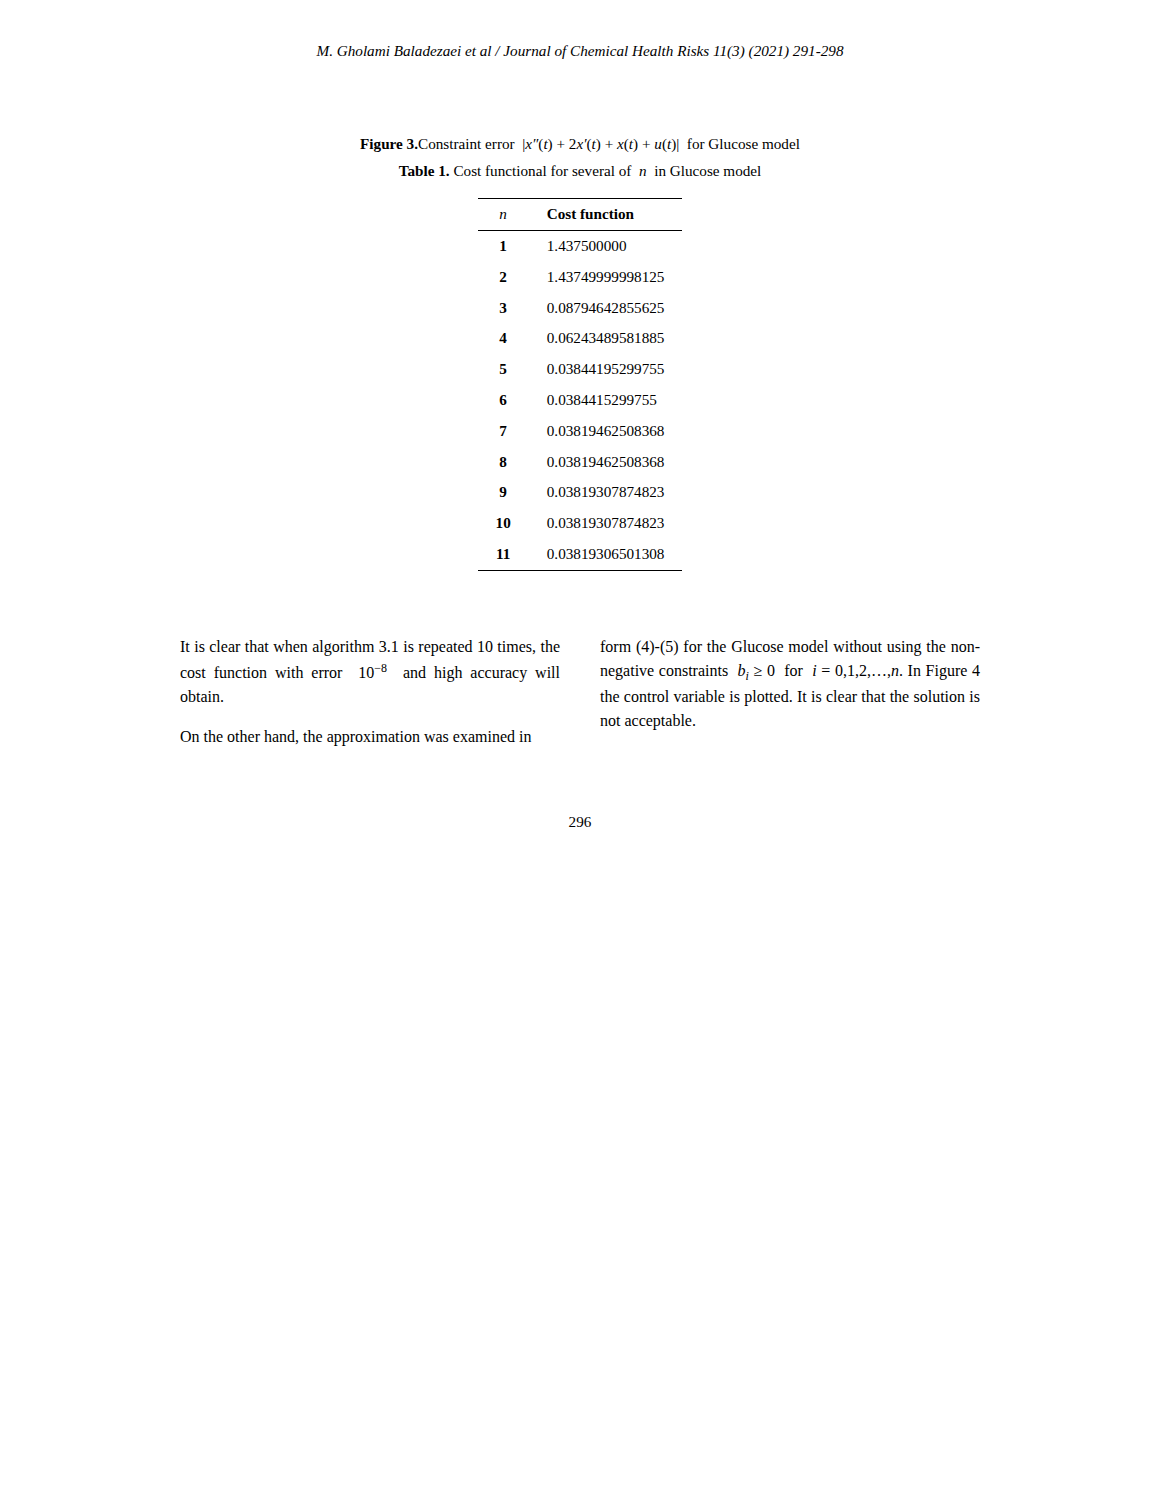M. Gholami Baladezaei et al / Journal of Chemical Health Risks 11(3) (2021) 291-298
Figure 3. Constraint error |x″(t) + 2x′(t) + x(t) + u(t)| for Glucose model
Table 1. Cost functional for several of n in Glucose model
| n | Cost function |
| --- | --- |
| 1 | 1.437500000 |
| 2 | 1.43749999998125 |
| 3 | 0.08794642855625 |
| 4 | 0.06243489581885 |
| 5 | 0.03844195299755 |
| 6 | 0.0384415299755 |
| 7 | 0.03819462508368 |
| 8 | 0.03819462508368 |
| 9 | 0.03819307874823 |
| 10 | 0.03819307874823 |
| 11 | 0.03819306501308 |
It is clear that when algorithm 3.1 is repeated 10 times, the cost function with error 10−8 and high accuracy will obtain.
On the other hand, the approximation was examined in
form (4)-(5) for the Glucose model without using the non-negative constraints bi ≥ 0 for i = 0,1,2,…,n. In Figure 4 the control variable is plotted. It is clear that the solution is not acceptable.
296